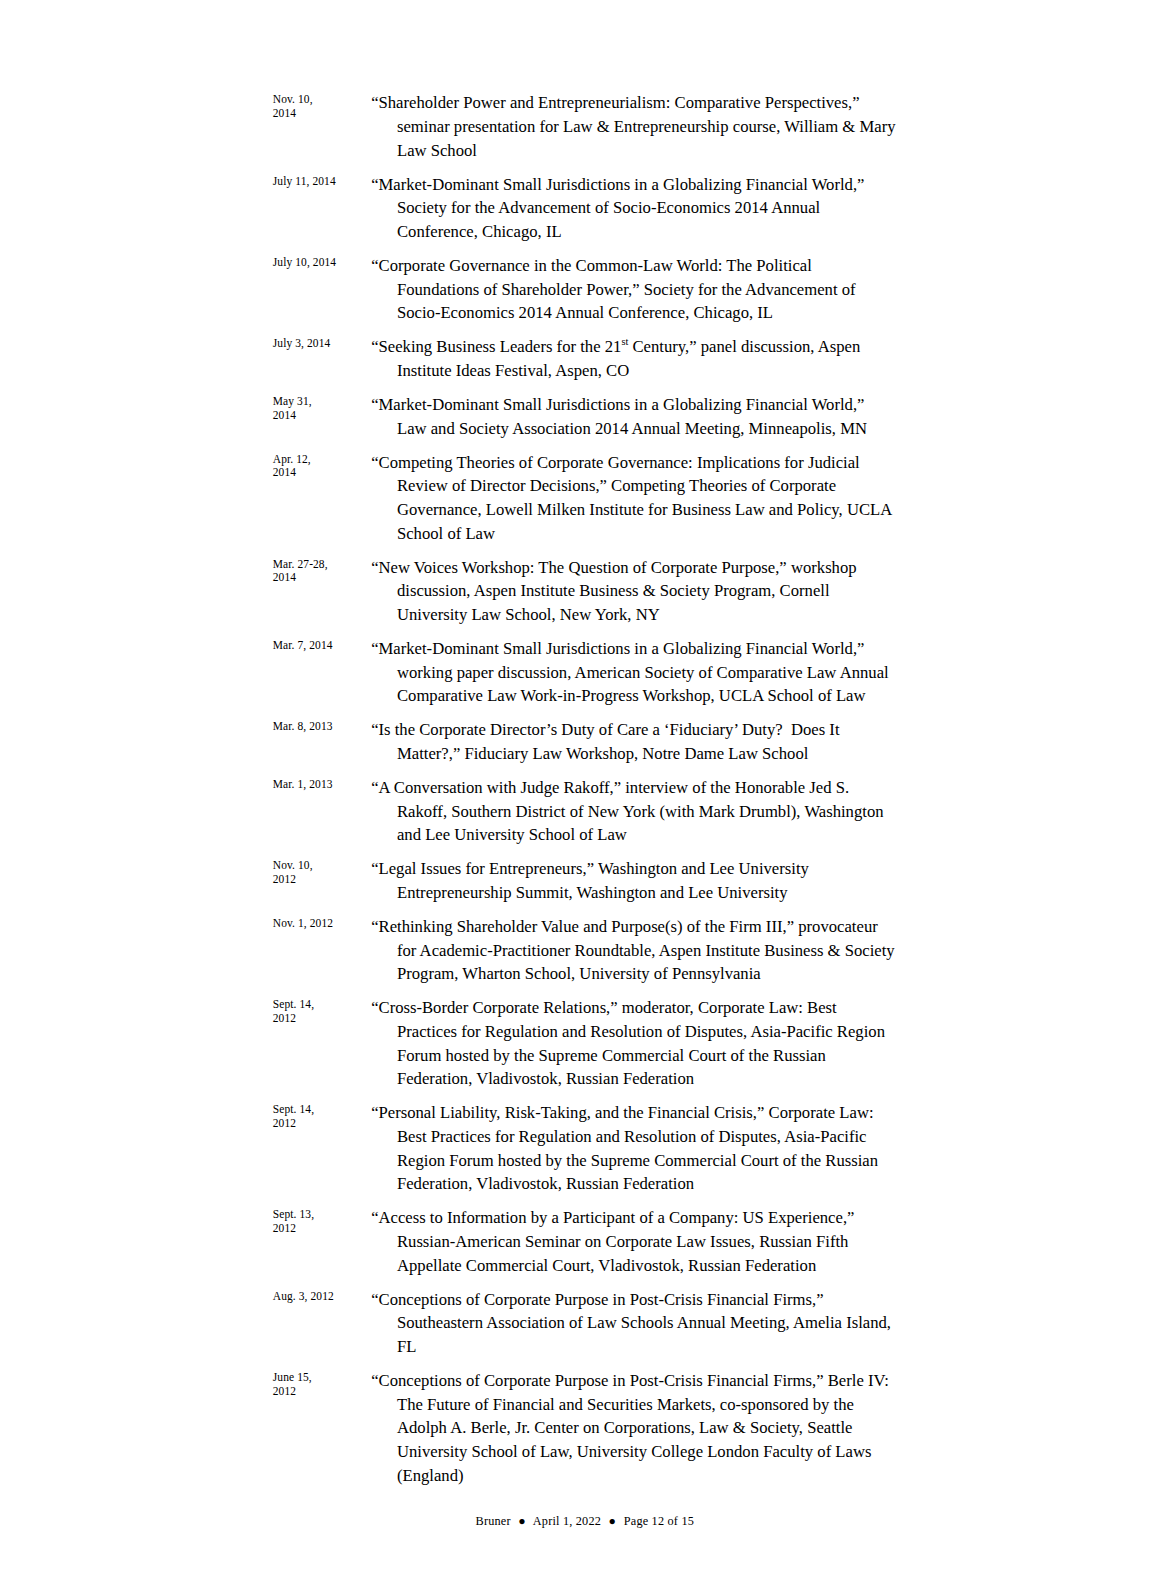Nov. 10, 2014 “Shareholder Power and Entrepreneurialism: Comparative Perspectives,” seminar presentation for Law & Entrepreneurship course, William & Mary Law School
July 11, 2014 “Market-Dominant Small Jurisdictions in a Globalizing Financial World,” Society for the Advancement of Socio-Economics 2014 Annual Conference, Chicago, IL
July 10, 2014 “Corporate Governance in the Common-Law World: The Political Foundations of Shareholder Power,” Society for the Advancement of Socio-Economics 2014 Annual Conference, Chicago, IL
July 3, 2014 “Seeking Business Leaders for the 21st Century,” panel discussion, Aspen Institute Ideas Festival, Aspen, CO
May 31, 2014 “Market-Dominant Small Jurisdictions in a Globalizing Financial World,” Law and Society Association 2014 Annual Meeting, Minneapolis, MN
Apr. 12, 2014 “Competing Theories of Corporate Governance: Implications for Judicial Review of Director Decisions,” Competing Theories of Corporate Governance, Lowell Milken Institute for Business Law and Policy, UCLA School of Law
Mar. 27-28, 2014 “New Voices Workshop: The Question of Corporate Purpose,” workshop discussion, Aspen Institute Business & Society Program, Cornell University Law School, New York, NY
Mar. 7, 2014 “Market-Dominant Small Jurisdictions in a Globalizing Financial World,” working paper discussion, American Society of Comparative Law Annual Comparative Law Work-in-Progress Workshop, UCLA School of Law
Mar. 8, 2013 “Is the Corporate Director’s Duty of Care a ‘Fiduciary’ Duty? Does It Matter?,” Fiduciary Law Workshop, Notre Dame Law School
Mar. 1, 2013 “A Conversation with Judge Rakoff,” interview of the Honorable Jed S. Rakoff, Southern District of New York (with Mark Drumbl), Washington and Lee University School of Law
Nov. 10, 2012 “Legal Issues for Entrepreneurs,” Washington and Lee University Entrepreneurship Summit, Washington and Lee University
Nov. 1, 2012 “Rethinking Shareholder Value and Purpose(s) of the Firm III,” provocateur for Academic-Practitioner Roundtable, Aspen Institute Business & Society Program, Wharton School, University of Pennsylvania
Sept. 14, 2012 “Cross-Border Corporate Relations,” moderator, Corporate Law: Best Practices for Regulation and Resolution of Disputes, Asia-Pacific Region Forum hosted by the Supreme Commercial Court of the Russian Federation, Vladivostok, Russian Federation
Sept. 14, 2012 “Personal Liability, Risk-Taking, and the Financial Crisis,” Corporate Law: Best Practices for Regulation and Resolution of Disputes, Asia-Pacific Region Forum hosted by the Supreme Commercial Court of the Russian Federation, Vladivostok, Russian Federation
Sept. 13, 2012 “Access to Information by a Participant of a Company: US Experience,” Russian-American Seminar on Corporate Law Issues, Russian Fifth Appellate Commercial Court, Vladivostok, Russian Federation
Aug. 3, 2012 “Conceptions of Corporate Purpose in Post-Crisis Financial Firms,” Southeastern Association of Law Schools Annual Meeting, Amelia Island, FL
June 15, 2012 “Conceptions of Corporate Purpose in Post-Crisis Financial Firms,” Berle IV: The Future of Financial and Securities Markets, co-sponsored by the Adolph A. Berle, Jr. Center on Corporations, Law & Society, Seattle University School of Law, University College London Faculty of Laws (England)
Bruner ● April 1, 2022 ● Page 12 of 15